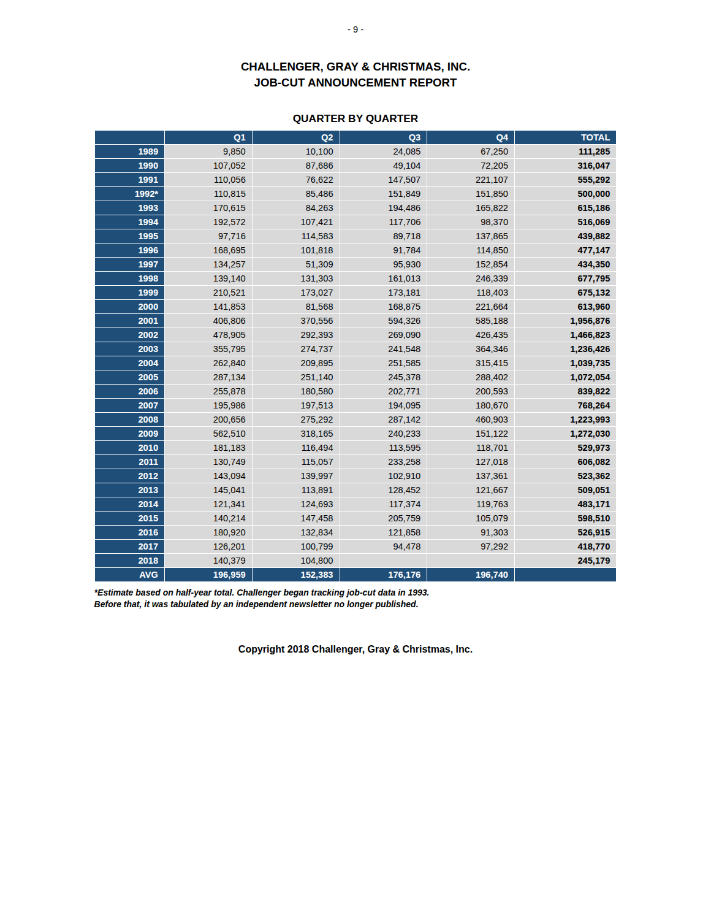- 9 -
CHALLENGER, GRAY & CHRISTMAS, INC.
JOB-CUT ANNOUNCEMENT REPORT
QUARTER BY QUARTER
| | Q1 | Q2 | Q3 | Q4 | TOTAL |
| --- | --- | --- | --- | --- | --- |
| 1989 | 9,850 | 10,100 | 24,085 | 67,250 | 111,285 |
| 1990 | 107,052 | 87,686 | 49,104 | 72,205 | 316,047 |
| 1991 | 110,056 | 76,622 | 147,507 | 221,107 | 555,292 |
| 1992* | 110,815 | 85,486 | 151,849 | 151,850 | 500,000 |
| 1993 | 170,615 | 84,263 | 194,486 | 165,822 | 615,186 |
| 1994 | 192,572 | 107,421 | 117,706 | 98,370 | 516,069 |
| 1995 | 97,716 | 114,583 | 89,718 | 137,865 | 439,882 |
| 1996 | 168,695 | 101,818 | 91,784 | 114,850 | 477,147 |
| 1997 | 134,257 | 51,309 | 95,930 | 152,854 | 434,350 |
| 1998 | 139,140 | 131,303 | 161,013 | 246,339 | 677,795 |
| 1999 | 210,521 | 173,027 | 173,181 | 118,403 | 675,132 |
| 2000 | 141,853 | 81,568 | 168,875 | 221,664 | 613,960 |
| 2001 | 406,806 | 370,556 | 594,326 | 585,188 | 1,956,876 |
| 2002 | 478,905 | 292,393 | 269,090 | 426,435 | 1,466,823 |
| 2003 | 355,795 | 274,737 | 241,548 | 364,346 | 1,236,426 |
| 2004 | 262,840 | 209,895 | 251,585 | 315,415 | 1,039,735 |
| 2005 | 287,134 | 251,140 | 245,378 | 288,402 | 1,072,054 |
| 2006 | 255,878 | 180,580 | 202,771 | 200,593 | 839,822 |
| 2007 | 195,986 | 197,513 | 194,095 | 180,670 | 768,264 |
| 2008 | 200,656 | 275,292 | 287,142 | 460,903 | 1,223,993 |
| 2009 | 562,510 | 318,165 | 240,233 | 151,122 | 1,272,030 |
| 2010 | 181,183 | 116,494 | 113,595 | 118,701 | 529,973 |
| 2011 | 130,749 | 115,057 | 233,258 | 127,018 | 606,082 |
| 2012 | 143,094 | 139,997 | 102,910 | 137,361 | 523,362 |
| 2013 | 145,041 | 113,891 | 128,452 | 121,667 | 509,051 |
| 2014 | 121,341 | 124,693 | 117,374 | 119,763 | 483,171 |
| 2015 | 140,214 | 147,458 | 205,759 | 105,079 | 598,510 |
| 2016 | 180,920 | 132,834 | 121,858 | 91,303 | 526,915 |
| 2017 | 126,201 | 100,799 | 94,478 | 97,292 | 418,770 |
| 2018 | 140,379 | 104,800 | | | 245,179 |
| AVG | 196,959 | 152,383 | 176,176 | 196,740 | |
*Estimate based on half-year total. Challenger began tracking job-cut data in 1993.
Before that, it was tabulated by an independent newsletter no longer published.
Copyright 2018 Challenger, Gray & Christmas, Inc.